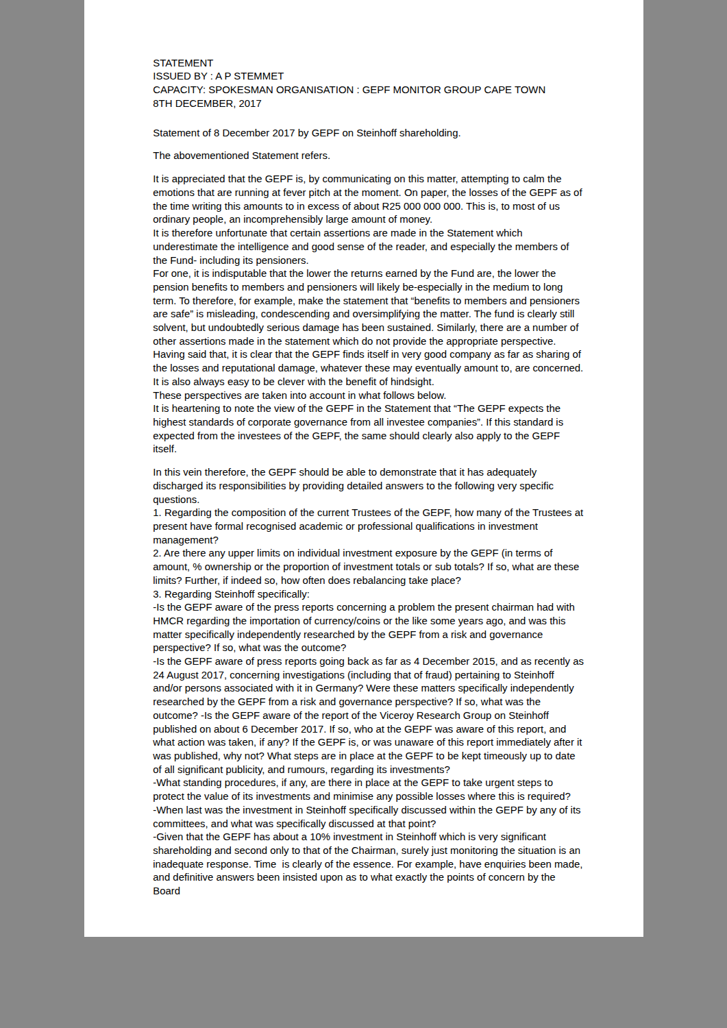STATEMENT
ISSUED BY : A P STEMMET
CAPACITY: SPOKESMAN ORGANISATION : GEPF MONITOR GROUP CAPE TOWN
8TH DECEMBER, 2017
Statement of 8 December 2017 by GEPF on Steinhoff shareholding.
The abovementioned Statement refers.
It is appreciated that the GEPF is, by communicating on this matter, attempting to calm the emotions that are running at fever pitch at the moment. On paper, the losses of the GEPF as of the time writing this amounts to in excess of about R25 000 000 000. This is, to most of us ordinary people, an incomprehensibly large amount of money.
It is therefore unfortunate that certain assertions are made in the Statement which underestimate the intelligence and good sense of the reader, and especially the members of the Fund- including its pensioners.
For one, it is indisputable that the lower the returns earned by the Fund are, the lower the pension benefits to members and pensioners will likely be-especially in the medium to long term. To therefore, for example, make the statement that “benefits to members and pensioners are safe” is misleading, condescending and oversimplifying the matter. The fund is clearly still solvent, but undoubtedly serious damage has been sustained. Similarly, there are a number of other assertions made in the statement which do not provide the appropriate perspective.
Having said that, it is clear that the GEPF finds itself in very good company as far as sharing of the losses and reputational damage, whatever these may eventually amount to, are concerned.
It is also always easy to be clever with the benefit of hindsight.
These perspectives are taken into account in what follows below.
It is heartening to note the view of the GEPF in the Statement that “The GEPF expects the highest standards of corporate governance from all investee companies”. If this standard is expected from the investees of the GEPF, the same should clearly also apply to the GEPF itself.
In this vein therefore, the GEPF should be able to demonstrate that it has adequately discharged its responsibilities by providing detailed answers to the following very specific questions.
1. Regarding the composition of the current Trustees of the GEPF, how many of the Trustees at present have formal recognised academic or professional qualifications in investment management?
2. Are there any upper limits on individual investment exposure by the GEPF (in terms of amount, % ownership or the proportion of investment totals or sub totals? If so, what are these limits? Further, if indeed so, how often does rebalancing take place?
3. Regarding Steinhoff specifically:
-Is the GEPF aware of the press reports concerning a problem the present chairman had with HMCR regarding the importation of currency/coins or the like some years ago, and was this matter specifically independently researched by the GEPF from a risk and governance perspective? If so, what was the outcome?
-Is the GEPF aware of press reports going back as far as 4 December 2015, and as recently as 24 August 2017, concerning investigations (including that of fraud) pertaining to Steinhoff and/or persons associated with it in Germany? Were these matters specifically independently researched by the GEPF from a risk and governance perspective? If so, what was the outcome? -Is the GEPF aware of the report of the Viceroy Research Group on Steinhoff published on about 6 December 2017. If so, who at the GEPF was aware of this report, and what action was taken, if any? If the GEPF is, or was unaware of this report immediately after it was published, why not? What steps are in place at the GEPF to be kept timeously up to date of all significant publicity, and rumours, regarding its investments?
-What standing procedures, if any, are there in place at the GEPF to take urgent steps to protect the value of its investments and minimise any possible losses where this is required?
-When last was the investment in Steinhoff specifically discussed within the GEPF by any of its committees, and what was specifically discussed at that point?
-Given that the GEPF has about a 10% investment in Steinhoff which is very significant shareholding and second only to that of the Chairman, surely just monitoring the situation is an inadequate response. Time is clearly of the essence. For example, have enquiries been made, and definitive answers been insisted upon as to what exactly the points of concern by the Board